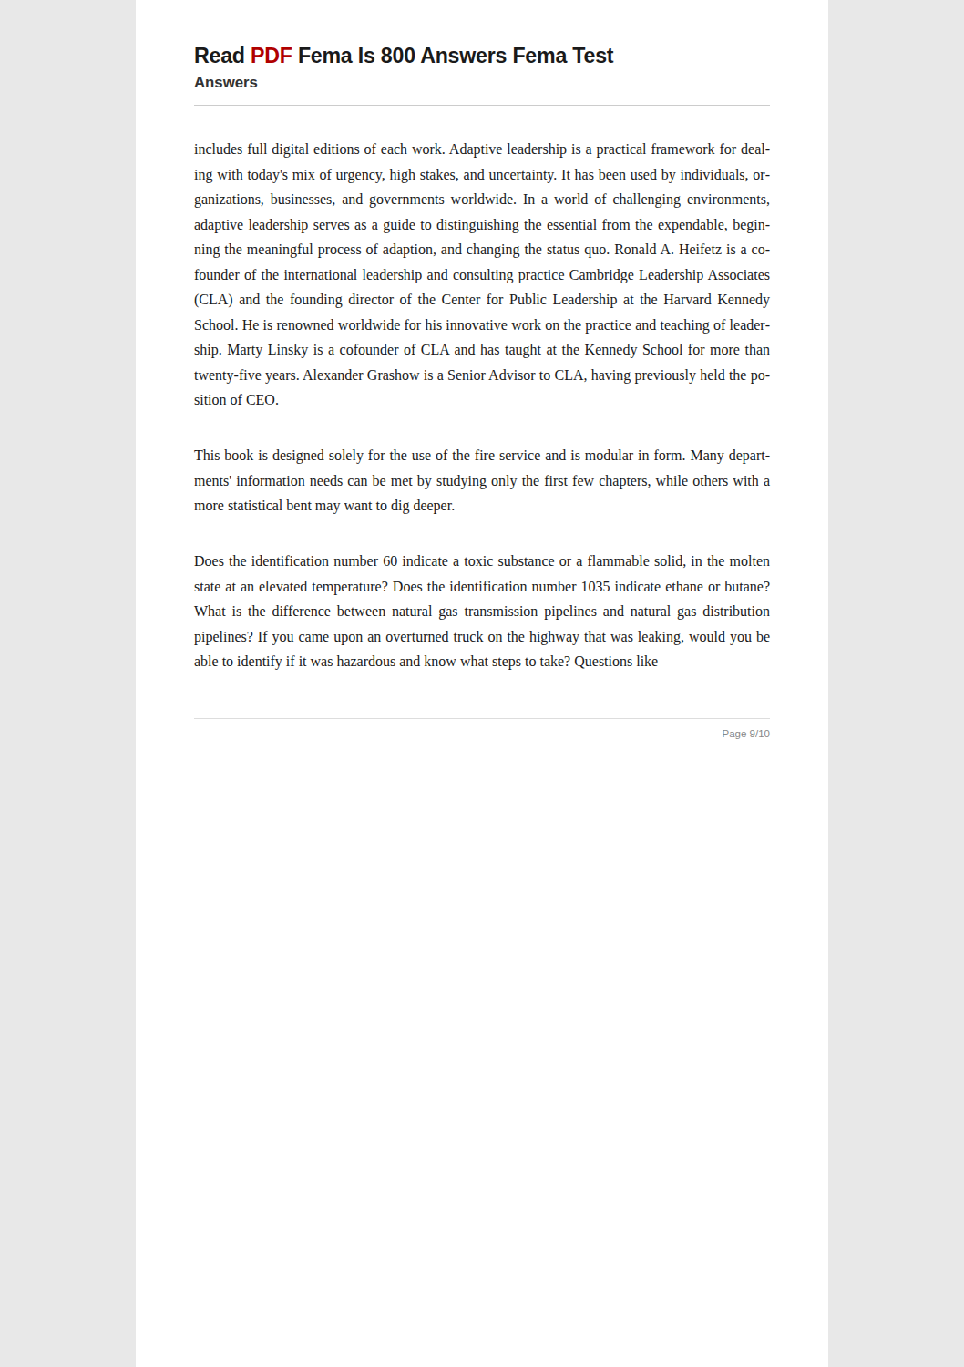Read PDF Fema Is 800 Answers Fema Test
Answers
includes full digital editions of each work. Adaptive leadership is a practical framework for dealing with today's mix of urgency, high stakes, and uncertainty. It has been used by individuals, organizations, businesses, and governments worldwide. In a world of challenging environments, adaptive leadership serves as a guide to distinguishing the essential from the expendable, beginning the meaningful process of adaption, and changing the status quo. Ronald A. Heifetz is a cofounder of the international leadership and consulting practice Cambridge Leadership Associates (CLA) and the founding director of the Center for Public Leadership at the Harvard Kennedy School. He is renowned worldwide for his innovative work on the practice and teaching of leadership. Marty Linsky is a cofounder of CLA and has taught at the Kennedy School for more than twenty-five years. Alexander Grashow is a Senior Advisor to CLA, having previously held the position of CEO.
This book is designed solely for the use of the fire service and is modular in form. Many departments' information needs can be met by studying only the first few chapters, while others with a more statistical bent may want to dig deeper.
Does the identification number 60 indicate a toxic substance or a flammable solid, in the molten state at an elevated temperature? Does the identification number 1035 indicate ethane or butane? What is the difference between natural gas transmission pipelines and natural gas distribution pipelines? If you came upon an overturned truck on the highway that was leaking, would you be able to identify if it was hazardous and know what steps to take? Questions like
Page 9/10